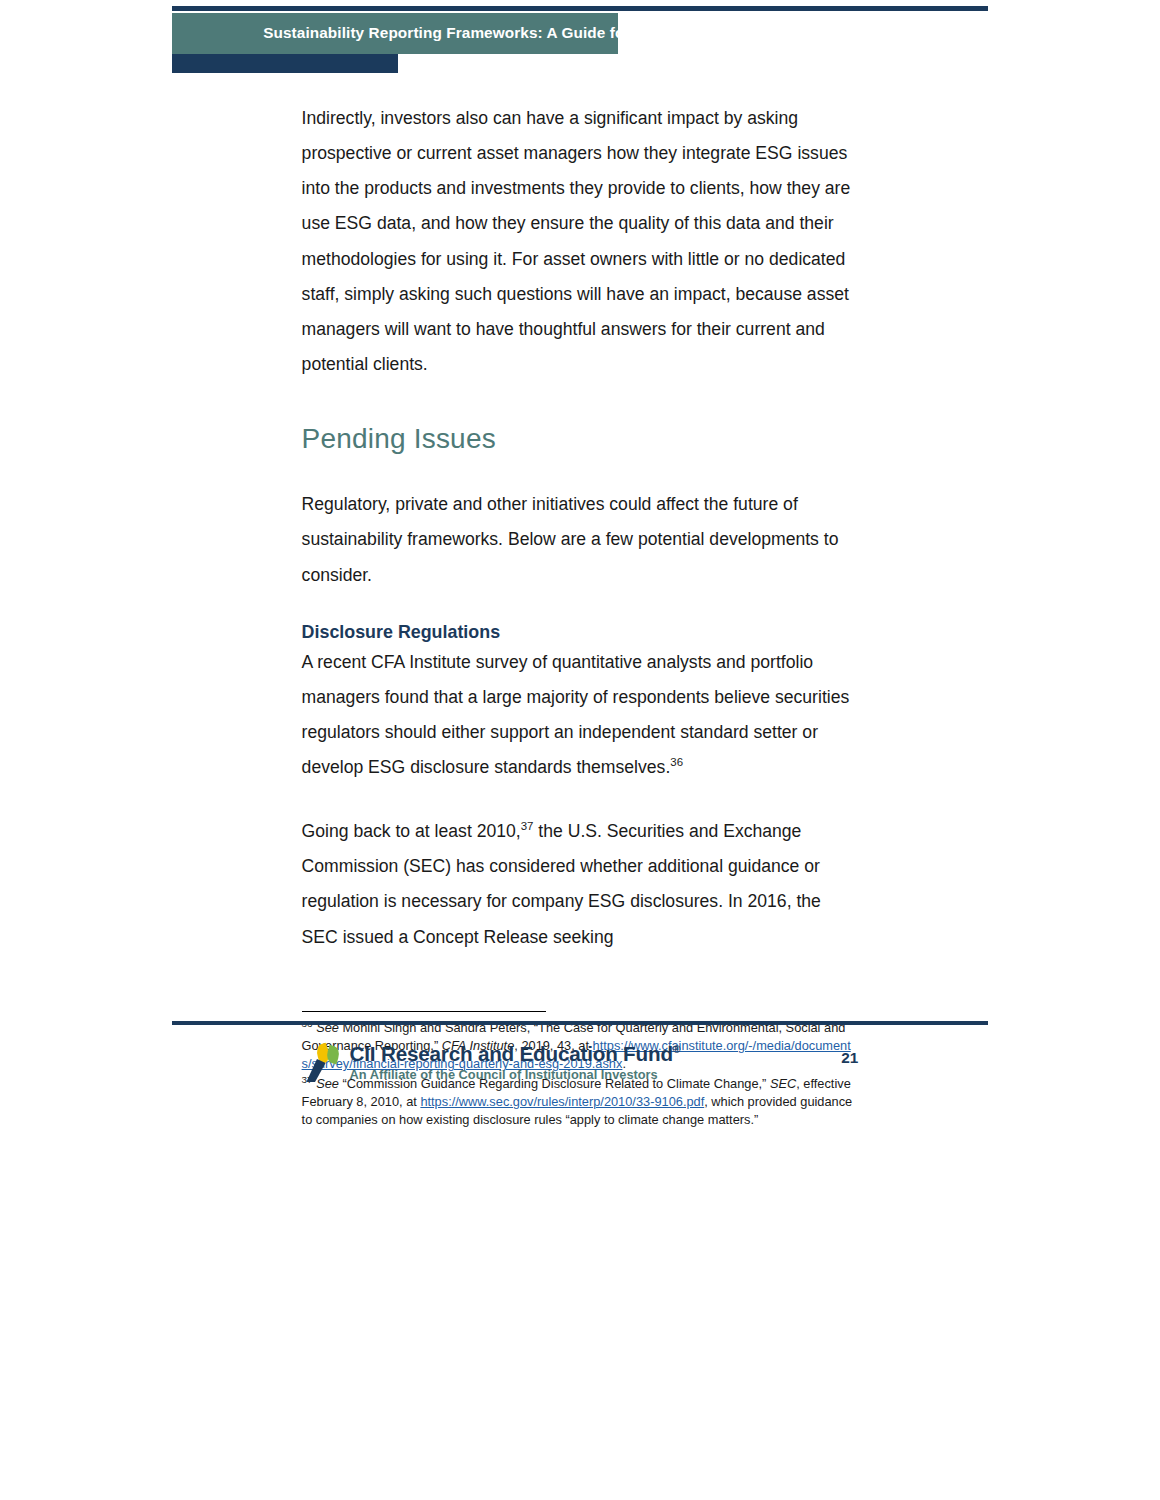Sustainability Reporting Frameworks: A Guide for CIOs
Indirectly, investors also can have a significant impact by asking prospective or current asset managers how they integrate ESG issues into the products and investments they provide to clients, how they are use ESG data, and how they ensure the quality of this data and their methodologies for using it. For asset owners with little or no dedicated staff, simply asking such questions will have an impact, because asset managers will want to have thoughtful answers for their current and potential clients.
Pending Issues
Regulatory, private and other initiatives could affect the future of sustainability frameworks. Below are a few potential developments to consider.
Disclosure Regulations
A recent CFA Institute survey of quantitative analysts and portfolio managers found that a large majority of respondents believe securities regulators should either support an independent standard setter or develop ESG disclosure standards themselves.36
Going back to at least 2010,37 the U.S. Securities and Exchange Commission (SEC) has considered whether additional guidance or regulation is necessary for company ESG disclosures. In 2016, the SEC issued a Concept Release seeking
36 See Mohini Singh and Sandra Peters, “The Case for Quarterly and Environmental, Social and Governance Reporting,” CFA Institute, 2019, 43, at https://www.cfainstitute.org/-/media/documents/survey/financial-reporting-quarterly-and-esg-2019.ashx.
37 See “Commission Guidance Regarding Disclosure Related to Climate Change,” SEC, effective February 8, 2010, at https://www.sec.gov/rules/interp/2010/33-9106.pdf, which provided guidance to companies on how existing disclosure rules “apply to climate change matters.”
CII Research and Education Fund®
An Affiliate of the Council of Institutional Investors
21